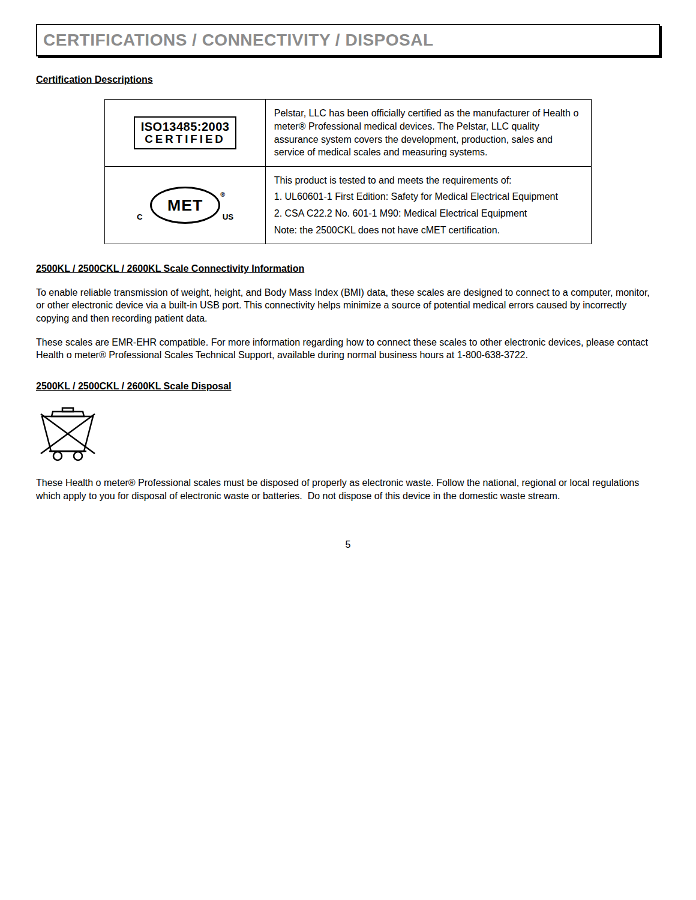CERTIFICATIONS / CONNECTIVITY / DISPOSAL
Certification Descriptions
| ISO13485:2003 CERTIFIED | Pelstar, LLC has been officially certified as the manufacturer of Health o meter® Professional medical devices. The Pelstar, LLC quality assurance system covers the development, production, sales and service of medical scales and measuring systems. |
| C MET ® US | This product is tested to and meets the requirements of: 1. UL60601-1 First Edition: Safety for Medical Electrical Equipment 2. CSA C22.2 No. 601-1 M90: Medical Electrical Equipment Note: the 2500CKL does not have cMET certification. |
2500KL / 2500CKL / 2600KL Scale Connectivity Information
To enable reliable transmission of weight, height, and Body Mass Index (BMI) data, these scales are designed to connect to a computer, monitor, or other electronic device via a built-in USB port. This connectivity helps minimize a source of potential medical errors caused by incorrectly copying and then recording patient data.
These scales are EMR-EHR compatible. For more information regarding how to connect these scales to other electronic devices, please contact Health o meter® Professional Scales Technical Support, available during normal business hours at 1-800-638-3722.
2500KL / 2500CKL / 2600KL Scale Disposal
These Health o meter® Professional scales must be disposed of properly as electronic waste. Follow the national, regional or local regulations which apply to you for disposal of electronic waste or batteries. Do not dispose of this device in the domestic waste stream.
5